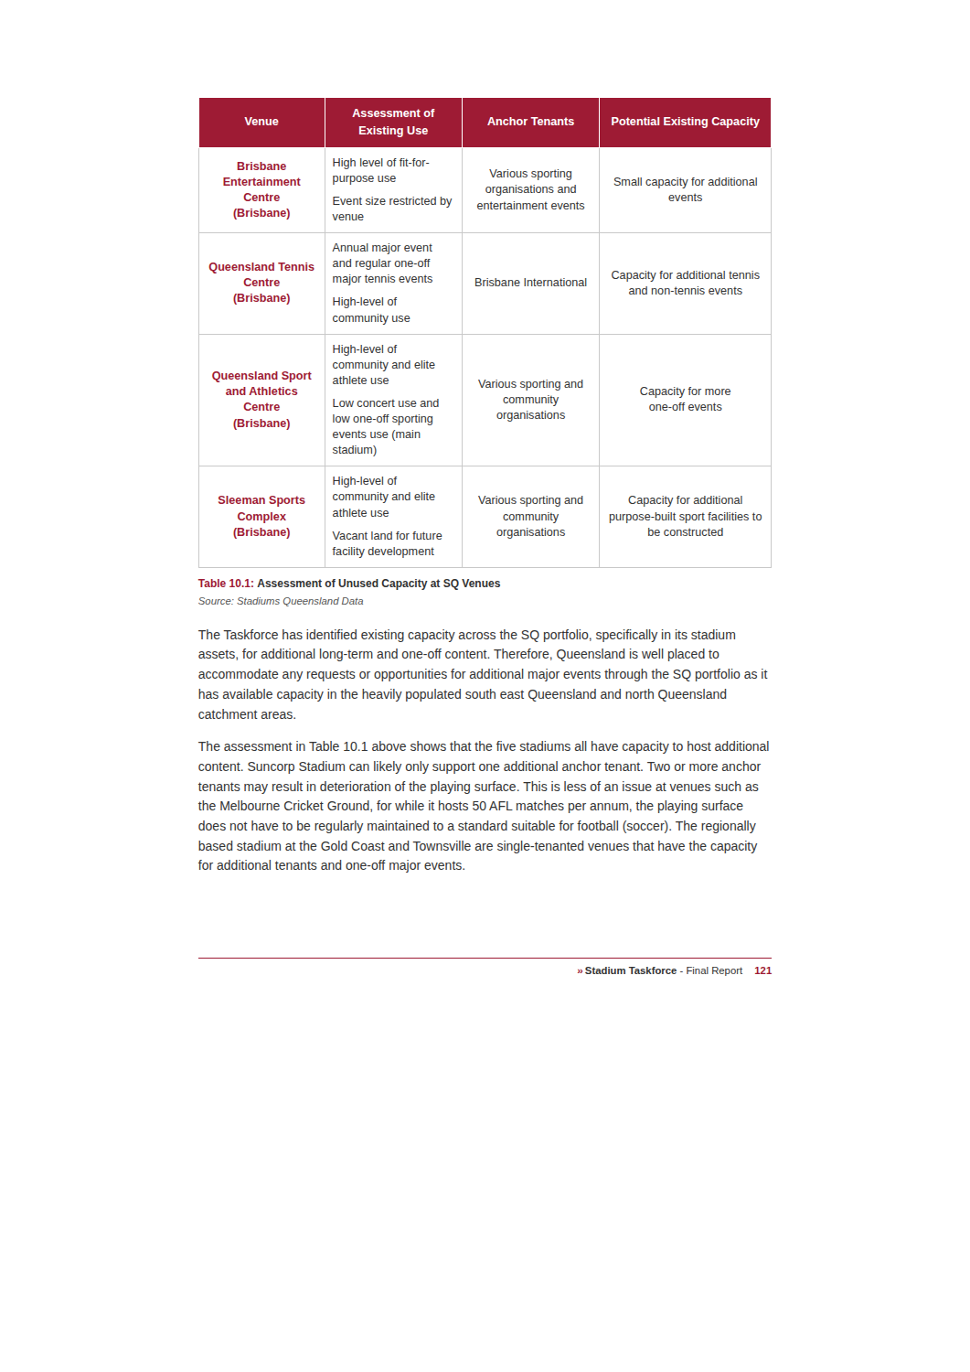| Venue | Assessment of Existing Use | Anchor Tenants | Potential Existing Capacity |
| --- | --- | --- | --- |
| Brisbane Entertainment Centre (Brisbane) | High level of fit-for-purpose use Event size restricted by venue | Various sporting organisations and entertainment events | Small capacity for additional events |
| Queensland Tennis Centre (Brisbane) | Annual major event and regular one-off major tennis events High-level of community use | Brisbane International | Capacity for additional tennis and non-tennis events |
| Queensland Sport and Athletics Centre (Brisbane) | High-level of community and elite athlete use Low concert use and low one-off sporting events use (main stadium) | Various sporting and community organisations | Capacity for more one-off events |
| Sleeman Sports Complex (Brisbane) | High-level of community and elite athlete use Vacant land for future facility development | Various sporting and community organisations | Capacity for additional purpose-built sport facilities to be constructed |
Table 10.1: Assessment of Unused Capacity at SQ Venues
Source: Stadiums Queensland Data
The Taskforce has identified existing capacity across the SQ portfolio, specifically in its stadium assets, for additional long-term and one-off content. Therefore, Queensland is well placed to accommodate any requests or opportunities for additional major events through the SQ portfolio as it has available capacity in the heavily populated south east Queensland and north Queensland catchment areas.
The assessment in Table 10.1 above shows that the five stadiums all have capacity to host additional content. Suncorp Stadium can likely only support one additional anchor tenant. Two or more anchor tenants may result in deterioration of the playing surface. This is less of an issue at venues such as the Melbourne Cricket Ground, for while it hosts 50 AFL matches per annum, the playing surface does not have to be regularly maintained to a standard suitable for football (soccer). The regionally based stadium at the Gold Coast and Townsville are single-tenanted venues that have the capacity for additional tenants and one-off major events.
›› Stadium Taskforce - Final Report 121